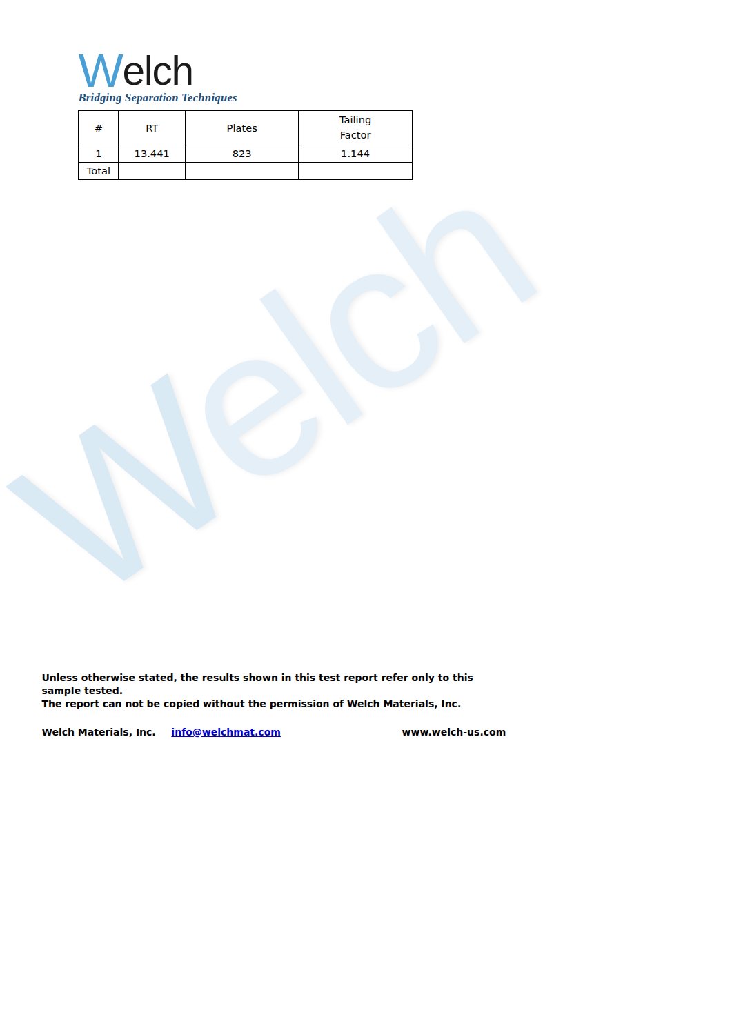Welch
Welch
Bridging Separation Techniques
| # | RT | Plates | Tailing Factor |
| --- | --- | --- | --- |
| 1 | 13.441 | 823 | 1.144 |
| Total | | | |
Unless otherwise stated, the results shown in this test report refer only to this sample tested.
The report can not be copied without the permission of Welch Materials, Inc.
Welch Materials, Inc. info@welchmat.com www.welch-us.com